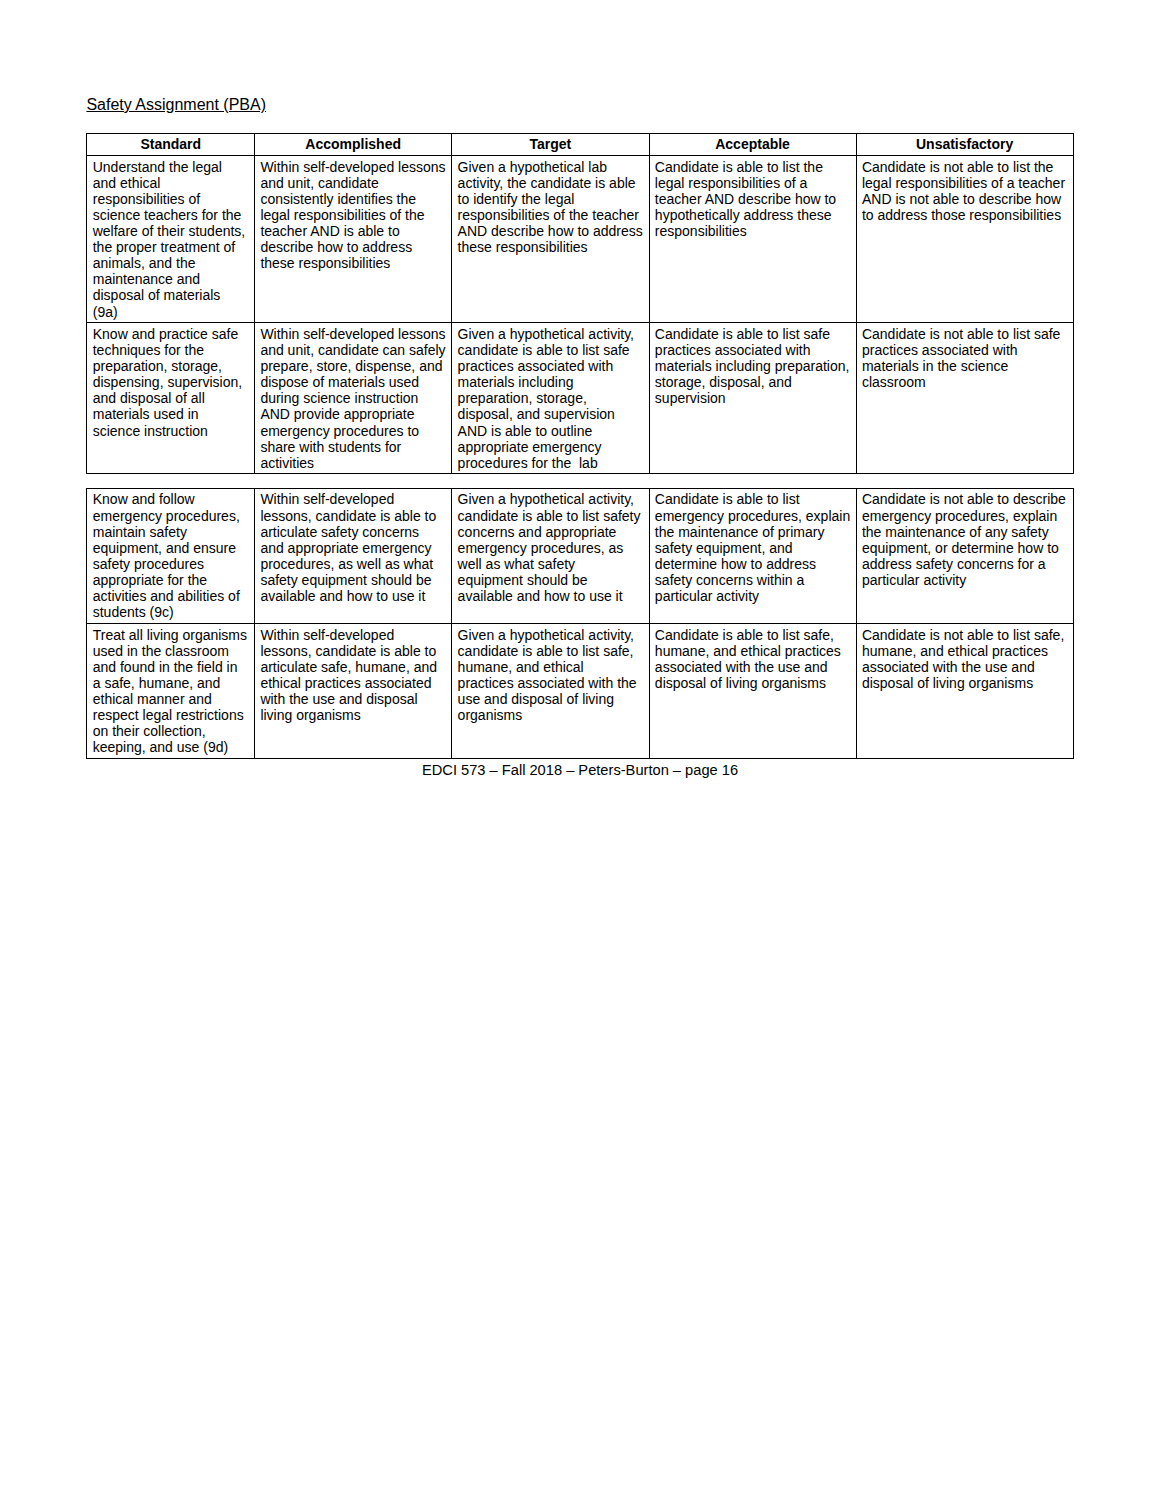Safety Assignment (PBA)
| Standard | Accomplished | Target | Acceptable | Unsatisfactory |
| --- | --- | --- | --- | --- |
| Understand the legal and ethical responsibilities of science teachers for the welfare of their students, the proper treatment of animals, and the maintenance and disposal of materials (9a) | Within self-developed lessons and unit, candidate consistently identifies the legal responsibilities of the teacher AND is able to describe how to address these responsibilities | Given a hypothetical lab activity, the candidate is able to identify the legal responsibilities of the teacher AND describe how to address these responsibilities | Candidate is able to list the legal responsibilities of a teacher AND describe how to hypothetically address these responsibilities | Candidate is not able to list the legal responsibilities of a teacher AND is not able to describe how to address those responsibilities |
| Know and practice safe techniques for the preparation, storage, dispensing, supervision, and disposal of all materials used in science instruction | Within self-developed lessons and unit, candidate can safely prepare, store, dispense, and dispose of materials used during science instruction AND provide appropriate emergency procedures to share with students for activities | Given a hypothetical activity, candidate is able to list safe practices associated with materials including preparation, storage, disposal, and supervision AND is able to outline appropriate emergency procedures for the lab | Candidate is able to list safe practices associated with materials including preparation, storage, disposal, and supervision | Candidate is not able to list safe practices associated with materials in the science classroom |
| Know and follow emergency procedures, maintain safety equipment, and ensure safety procedures appropriate for the activities and abilities of students (9c) | Within self-developed lessons, candidate is able to articulate safety concerns and appropriate emergency procedures, as well as what safety equipment should be available and how to use it | Given a hypothetical activity, candidate is able to list safety concerns and appropriate emergency procedures, as well as what safety equipment should be available and how to use it | Candidate is able to list emergency procedures, explain the maintenance of primary safety equipment, and determine how to address safety concerns within a particular activity | Candidate is not able to describe emergency procedures, explain the maintenance of any safety equipment, or determine how to address safety concerns for a particular activity |
| Treat all living organisms used in the classroom and found in the field in a safe, humane, and ethical manner and respect legal restrictions on their collection, keeping, and use (9d) | Within self-developed lessons, candidate is able to articulate safe, humane, and ethical practices associated with the use and disposal living organisms | Given a hypothetical activity, candidate is able to list safe, humane, and ethical practices associated with the use and disposal of living organisms | Candidate is able to list safe, humane, and ethical practices associated with the use and disposal of living organisms | Candidate is not able to list safe, humane, and ethical practices associated with the use and disposal of living organisms |
EDCI 573 – Fall 2018 – Peters-Burton – page 16